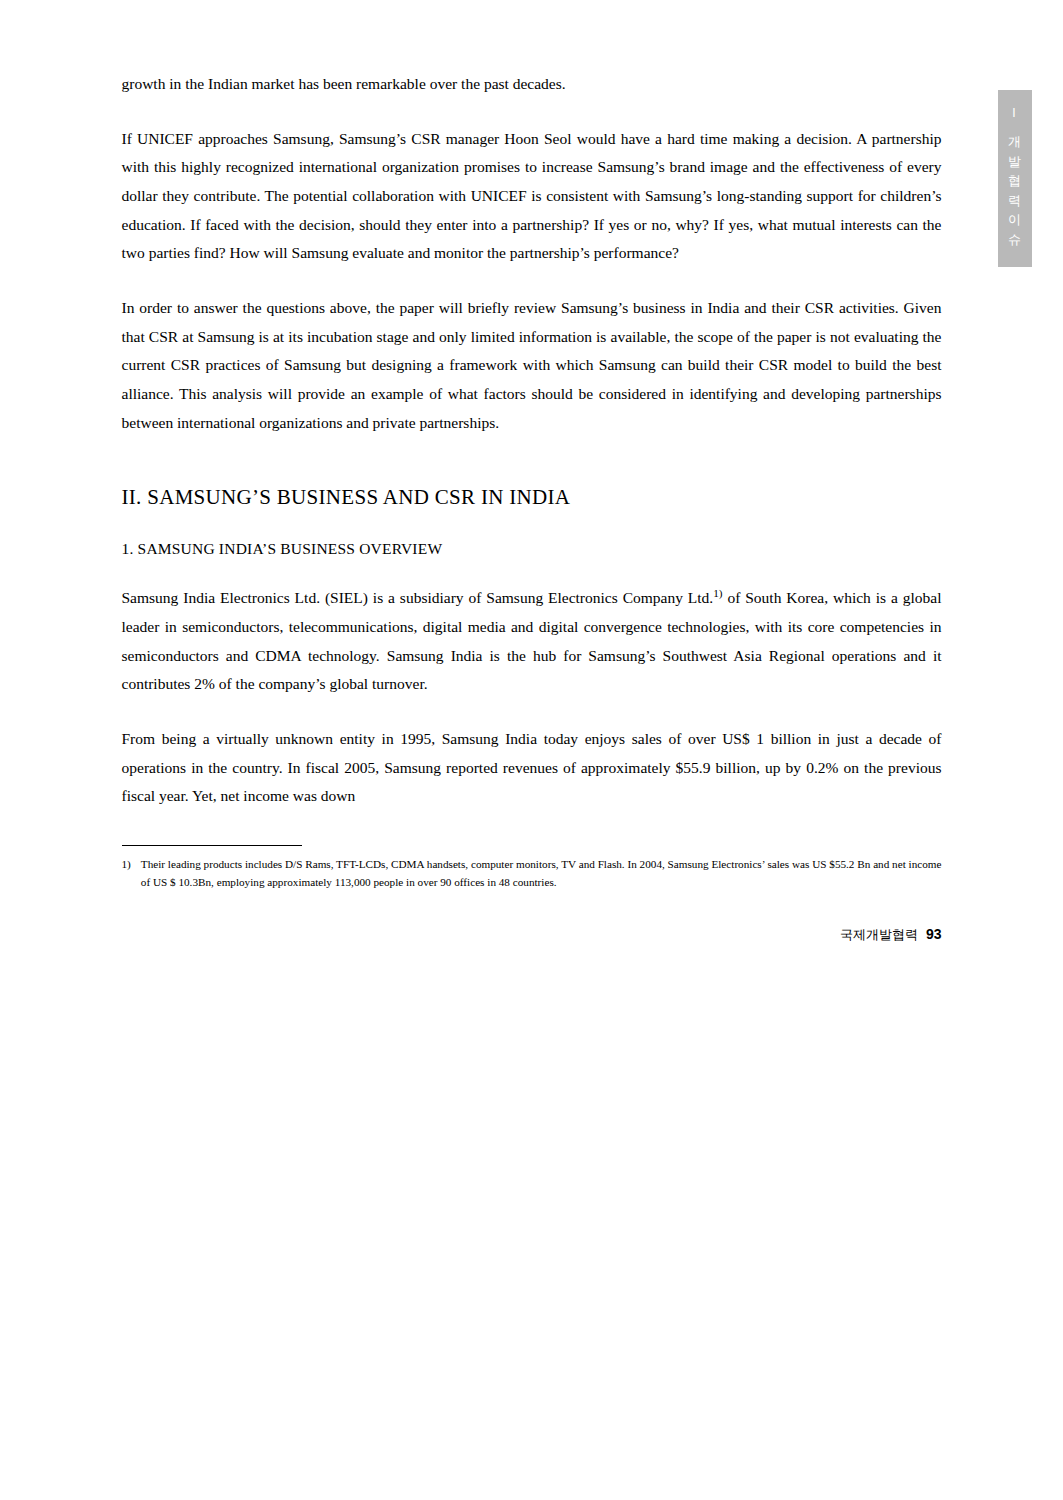I 개
발
협
력
이
슈
growth in the Indian market has been remarkable over the past decades.
If UNICEF approaches Samsung, Samsung’s CSR manager Hoon Seol would have a hard time making a decision. A partnership with this highly recognized international organization promises to increase Samsung’s brand image and the effectiveness of every dollar they contribute. The potential collaboration with UNICEF is consistent with Samsung’s long-standing support for children’s education. If faced with the decision, should they enter into a partnership? If yes or no, why? If yes, what mutual interests can the two parties find? How will Samsung evaluate and monitor the partnership’s performance?
In order to answer the questions above, the paper will briefly review Samsung’s business in India and their CSR activities. Given that CSR at Samsung is at its incubation stage and only limited information is available, the scope of the paper is not evaluating the current CSR practices of Samsung but designing a framework with which Samsung can build their CSR model to build the best alliance. This analysis will provide an example of what factors should be considered in identifying and developing partnerships between international organizations and private partnerships.
II. SAMSUNG’S BUSINESS AND CSR IN INDIA
1. SAMSUNG INDIA’S BUSINESS OVERVIEW
Samsung India Electronics Ltd. (SIEL) is a subsidiary of Samsung Electronics Company Ltd.1) of South Korea, which is a global leader in semiconductors, telecommunications, digital media and digital convergence technologies, with its core competencies in semiconductors and CDMA technology. Samsung India is the hub for Samsung’s Southwest Asia Regional operations and it contributes 2% of the company’s global turnover.
From being a virtually unknown entity in 1995, Samsung India today enjoys sales of over US$ 1 billion in just a decade of operations in the country. In fiscal 2005, Samsung reported revenues of approximately $55.9 billion, up by 0.2% on the previous fiscal year. Yet, net income was down
1) Their leading products includes D/S Rams, TFT-LCDs, CDMA handsets, computer monitors, TV and Flash. In 2004, Samsung Electronics’ sales was US $55.2 Bn and net income of US $ 10.3Bn, employing approximately 113,000 people in over 90 offices in 48 countries.
국제개발협력 93